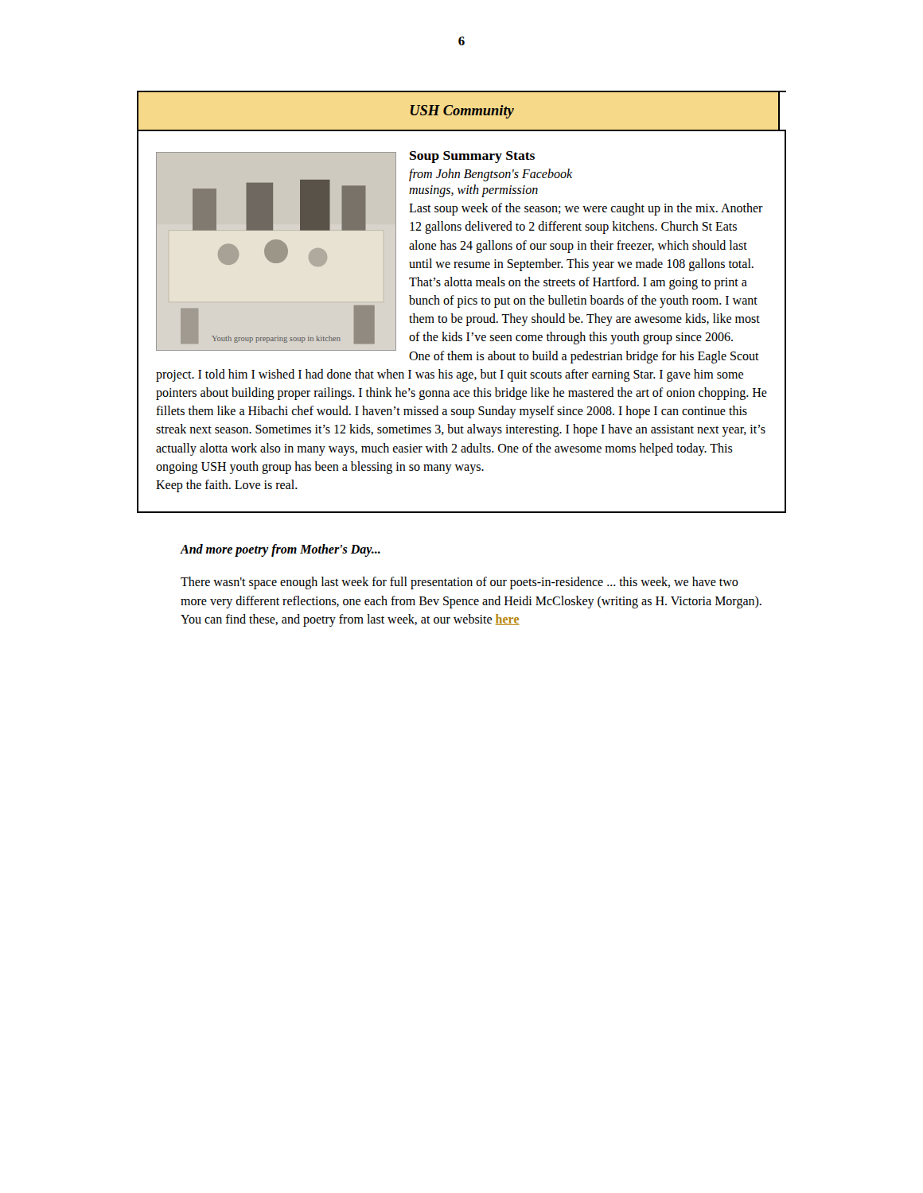6
USH Community
Soup Summary Stats
from John Bengtson's Facebook
musings, with permission
Last soup week of the season; we were caught up in the mix. Another 12 gallons delivered to 2 different soup kitchens. Church St Eats alone has 24 gallons of our soup in their freezer, which should last until we resume in September. This year we made 108 gallons total. That’s alotta meals on the streets of Hartford. I am going to print a bunch of pics to put on the bulletin boards of the youth room. I want them to be proud. They should be. They are awesome kids, like most of the kids I’ve seen come through this youth group since 2006.
One of them is about to build a pedestrian bridge for his Eagle Scout project. I told him I wished I had done that when I was his age, but I quit scouts after earning Star. I gave him some pointers about building proper railings. I think he’s gonna ace this bridge like he mastered the art of onion chopping. He fillets them like a Hibachi chef would. I haven’t missed a soup Sunday myself since 2008. I hope I can continue this streak next season. Sometimes it’s 12 kids, sometimes 3, but always interesting. I hope I have an assistant next year, it’s actually alotta work also in many ways, much easier with 2 adults. One of the awesome moms helped today. This ongoing USH youth group has been a blessing in so many ways.
Keep the faith. Love is real.
And more poetry from Mother's Day...
There wasn't space enough last week for full presentation of our poets-in-residence ... this week, we have two more very different reflections, one each from Bev Spence and Heidi McCloskey (writing as H. Victoria Morgan). You can find these, and poetry from last week, at our website here